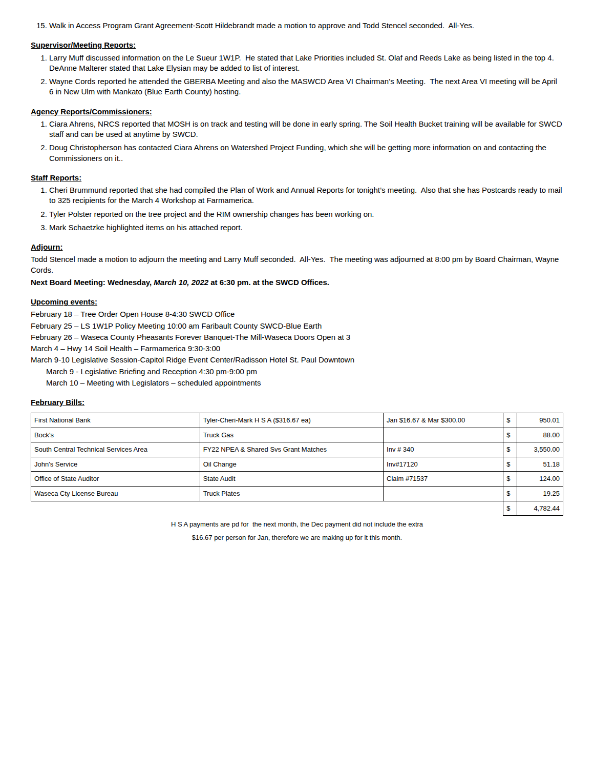Walk in Access Program Grant Agreement-Scott Hildebrandt made a motion to approve and Todd Stencel seconded. All-Yes.
Supervisor/Meeting Reports:
Larry Muff discussed information on the Le Sueur 1W1P. He stated that Lake Priorities included St. Olaf and Reeds Lake as being listed in the top 4. DeAnne Malterer stated that Lake Elysian may be added to list of interest.
Wayne Cords reported he attended the GBERBA Meeting and also the MASWCD Area VI Chairman’s Meeting. The next Area VI meeting will be April 6 in New Ulm with Mankato (Blue Earth County) hosting.
Agency Reports/Commissioners:
Ciara Ahrens, NRCS reported that MOSH is on track and testing will be done in early spring. The Soil Health Bucket training will be available for SWCD staff and can be used at anytime by SWCD.
Doug Christopherson has contacted Ciara Ahrens on Watershed Project Funding, which she will be getting more information on and contacting the Commissioners on it..
Staff Reports:
Cheri Brummund reported that she had compiled the Plan of Work and Annual Reports for tonight’s meeting. Also that she has Postcards ready to mail to 325 recipients for the March 4 Workshop at Farmamerica.
Tyler Polster reported on the tree project and the RIM ownership changes has been working on.
Mark Schaetzke highlighted items on his attached report.
Adjourn:
Todd Stencel made a motion to adjourn the meeting and Larry Muff seconded. All-Yes. The meeting was adjourned at 8:00 pm by Board Chairman, Wayne Cords.
Next Board Meeting: Wednesday, March 10, 2022 at 6:30 pm. at the SWCD Offices.
Upcoming events:
February 18 – Tree Order Open House 8-4:30 SWCD Office
February 25 – LS 1W1P Policy Meeting 10:00 am Faribault County SWCD-Blue Earth
February 26 – Waseca County Pheasants Forever Banquet-The Mill-Waseca Doors Open at 3
March 4 – Hwy 14 Soil Health – Farmamerica 9:30-3:00
March 9-10 Legislative Session-Capitol Ridge Event Center/Radisson Hotel St. Paul Downtown
March 9 - Legislative Briefing and Reception 4:30 pm-9:00 pm
March 10 – Meeting with Legislators – scheduled appointments
February Bills:
| First National Bank | Tyler-Cheri-Mark H S A ($316.67 ea) | Jan $16.67 & Mar $300.00 | $ | 950.01 |
| Bock's | Truck Gas | | $ | 88.00 |
| South Central Technical Services Area | FY22 NPEA & Shared Svs Grant Matches | Inv # 340 | $ | 3,550.00 |
| John's Service | Oil Change | Inv#17120 | $ | 51.18 |
| Office of State Auditor | State Audit | Claim #71537 | $ | 124.00 |
| Waseca Cty License Bureau | Truck Plates | | $ | 19.25 |
| | | | $ | 4,782.44 |
H S A payments are pd for the next month, the Dec payment did not include the extra
$16.67 per person for Jan, therefore we are making up for it this month.